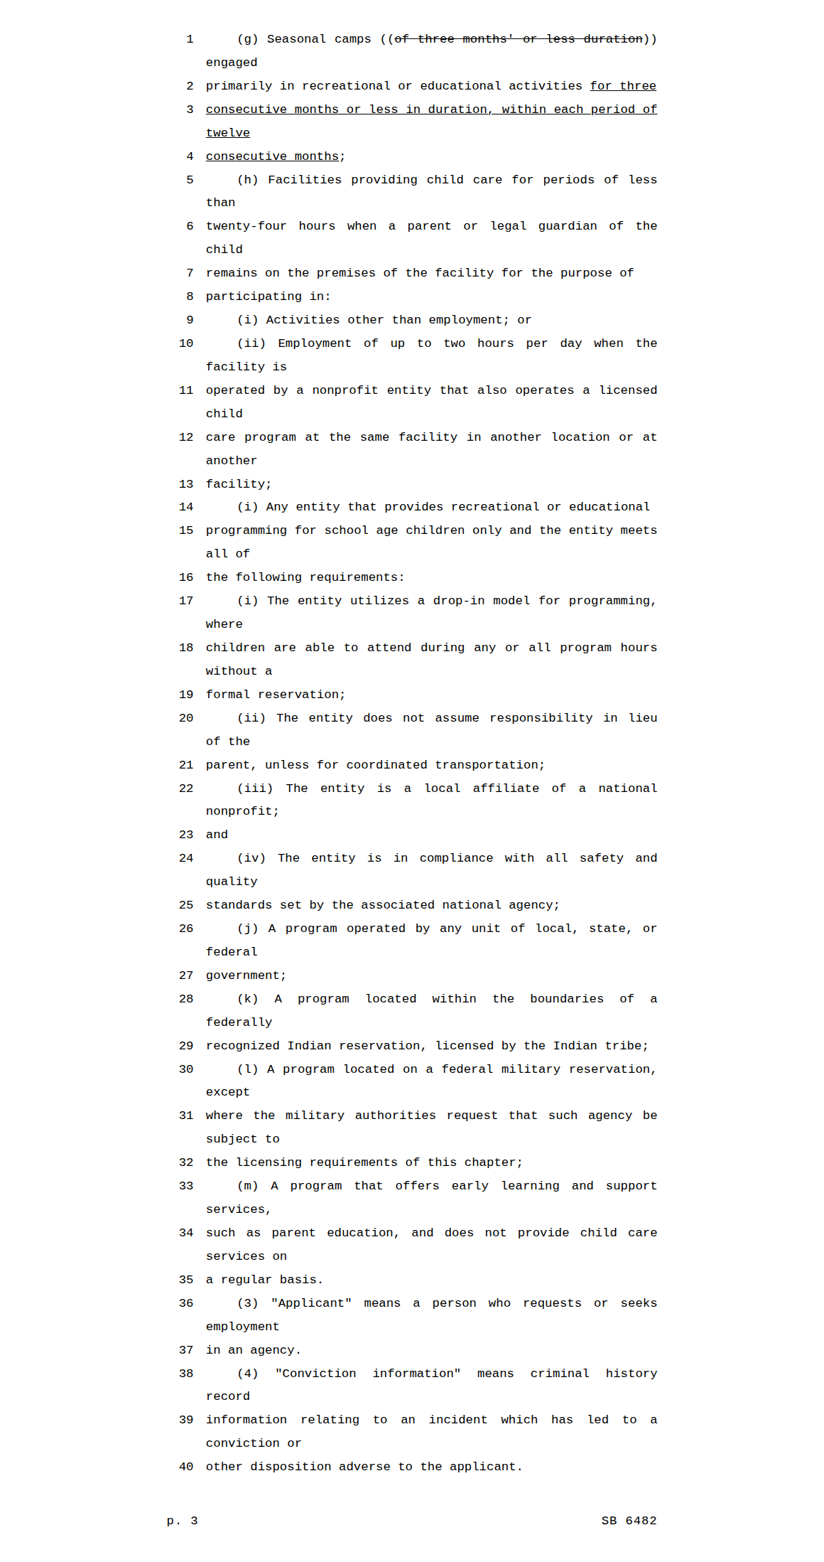(g) Seasonal camps ((of three months' or less duration)) engaged
primarily in recreational or educational activities for three
consecutive months or less in duration, within each period of twelve
consecutive months;
(h) Facilities providing child care for periods of less than
twenty-four hours when a parent or legal guardian of the child
remains on the premises of the facility for the purpose of
participating in:
(i) Activities other than employment; or
(ii) Employment of up to two hours per day when the facility is
operated by a nonprofit entity that also operates a licensed child
care program at the same facility in another location or at another
facility;
(i) Any entity that provides recreational or educational
programming for school age children only and the entity meets all of
the following requirements:
(i) The entity utilizes a drop-in model for programming, where
children are able to attend during any or all program hours without a
formal reservation;
(ii) The entity does not assume responsibility in lieu of the
parent, unless for coordinated transportation;
(iii) The entity is a local affiliate of a national nonprofit;
and
(iv) The entity is in compliance with all safety and quality
standards set by the associated national agency;
(j) A program operated by any unit of local, state, or federal
government;
(k) A program located within the boundaries of a federally
recognized Indian reservation, licensed by the Indian tribe;
(l) A program located on a federal military reservation, except
where the military authorities request that such agency be subject to
the licensing requirements of this chapter;
(m) A program that offers early learning and support services,
such as parent education, and does not provide child care services on
a regular basis.
(3) "Applicant" means a person who requests or seeks employment
in an agency.
(4) "Conviction information" means criminal history record
information relating to an incident which has led to a conviction or
other disposition adverse to the applicant.
p. 3 SB 6482